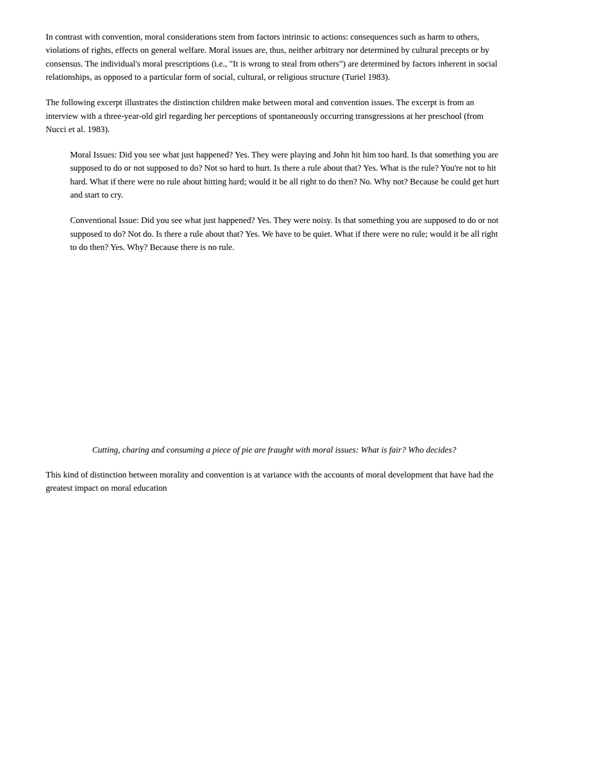In contrast with convention, moral considerations stem from factors intrinsic to actions: consequences such as harm to others, violations of rights, effects on general welfare. Moral issues are, thus, neither arbitrary nor determined by cultural precepts or by consensus. The individual's moral prescriptions (i.e., "It is wrong to steal from others") are determined by factors inherent in social relationships, as opposed to a particular form of social, cultural, or religious structure (Turiel 1983).
The following excerpt illustrates the distinction children make between moral and convention issues. The excerpt is from an interview with a three-year-old girl regarding her perceptions of spontaneously occurring transgressions at her preschool (from Nucci et al. 1983).
Moral Issues: Did you see what just happened? Yes. They were playing and John hit him too hard. Is that something you are supposed to do or not supposed to do? Not so hard to hurt. Is there a rule about that? Yes. What is the rule? You're not to hit hard. What if there were no rule about hitting hard; would it be all right to do then? No. Why not? Because he could get hurt and start to cry.
Conventional Issue: Did you see what just happened? Yes. They were noisy. Is that something you are supposed to do or not supposed to do? Not do. Is there a rule about that? Yes. We have to be quiet. What if there were no rule; would it be all right to do then? Yes. Why? Because there is no rule.
Cutting, charing and consuming a piece of pie are fraught with moral issues: What is fair? Who decides?
This kind of distinction between morality and convention is at variance with the accounts of moral development that have had the greatest impact on moral education